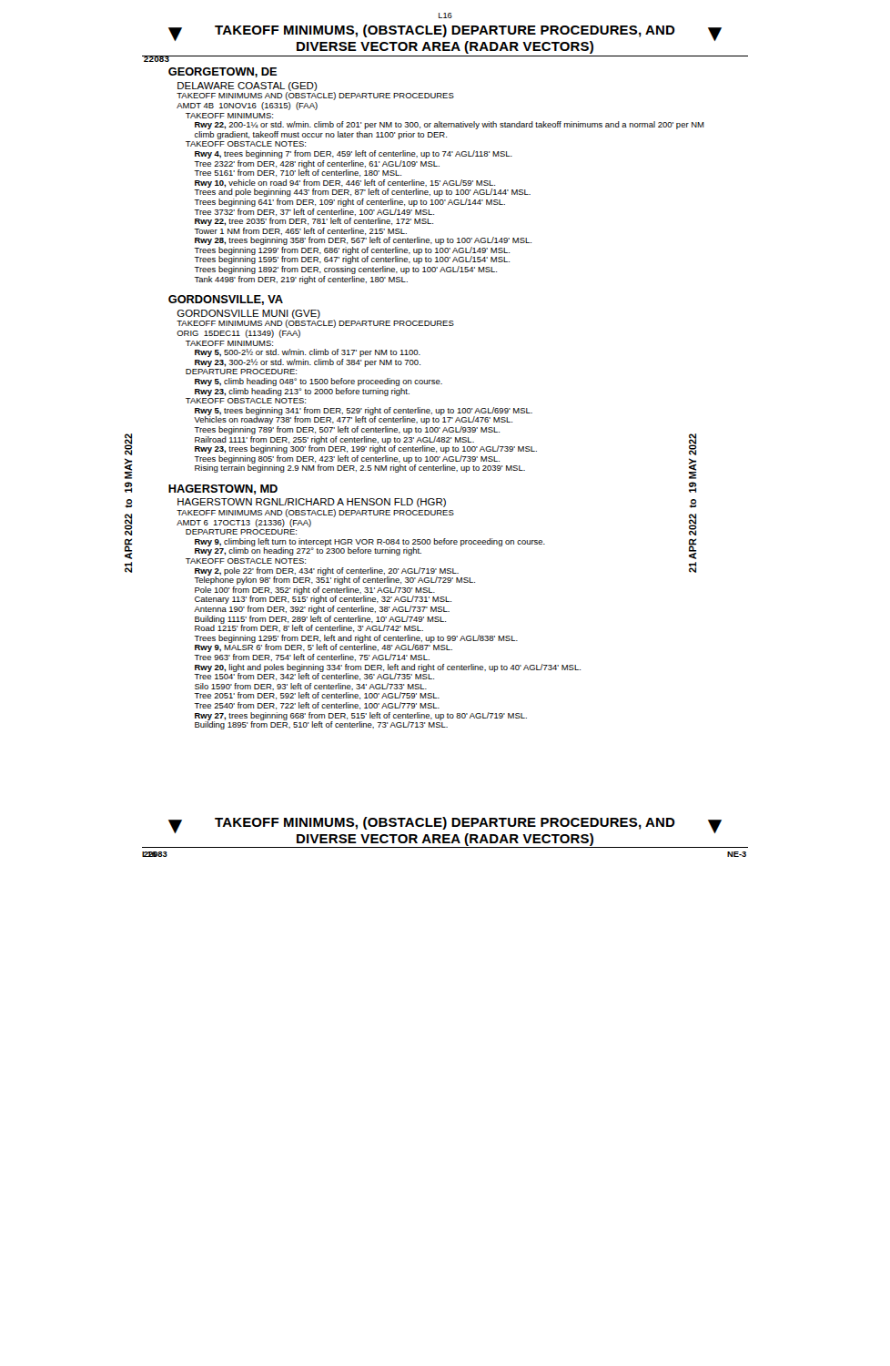L16
▼ ▼ TAKEOFF MINIMUMS, (OBSTACLE) DEPARTURE PROCEDURES, AND DIVERSE VECTOR AREA (RADAR VECTORS) 22083
GEORGETOWN, DE
DELAWARE COASTAL (GED)
TAKEOFF MINIMUMS AND (OBSTACLE) DEPARTURE PROCEDURES
AMDT 4B 10NOV16 (16315) (FAA)
TAKEOFF MINIMUMS:
Rwy 22, 200-1¼ or std. w/min. climb of 201' per NM to 300, or alternatively with standard takeoff minimums and a normal 200' per NM climb gradient, takeoff must occur no later than 1100' prior to DER.
TAKEOFF OBSTACLE NOTES:
Rwy 4, trees beginning 7' from DER, 459' left of centerline, up to 74' AGL/118' MSL.
Tree 2322' from DER, 428' right of centerline, 61' AGL/109' MSL.
Tree 5161' from DER, 710' left of centerline, 180' MSL.
Rwy 10, vehicle on road 94' from DER, 446' left of centerline, 15' AGL/59' MSL.
Trees and pole beginning 443' from DER, 87' left of centerline, up to 100' AGL/144' MSL.
Trees beginning 641' from DER, 109' right of centerline, up to 100' AGL/144' MSL.
Tree 3732' from DER, 37' left of centerline, 100' AGL/149' MSL.
Rwy 22, tree 2035' from DER, 781' left of centerline, 172' MSL.
Tower 1 NM from DER, 465' left of centerline, 215' MSL.
Rwy 28, trees beginning 358' from DER, 567' left of centerline, up to 100' AGL/149' MSL.
Trees beginning 1299' from DER, 686' right of centerline, up to 100' AGL/149' MSL.
Trees beginning 1595' from DER, 647' right of centerline, up to 100' AGL/154' MSL.
Trees beginning 1892' from DER, crossing centerline, up to 100' AGL/154' MSL.
Tank 4498' from DER, 219' right of centerline, 180' MSL.
GORDONSVILLE, VA
GORDONSVILLE MUNI (GVE)
TAKEOFF MINIMUMS AND (OBSTACLE) DEPARTURE PROCEDURES
ORIG 15DEC11 (11349) (FAA)
TAKEOFF MINIMUMS:
Rwy 5, 500-2½ or std. w/min. climb of 317' per NM to 1100.
Rwy 23, 300-2½ or std. w/min. climb of 384' per NM to 700.
DEPARTURE PROCEDURE:
Rwy 5, climb heading 048° to 1500 before proceeding on course.
Rwy 23, climb heading 213° to 2000 before turning right.
TAKEOFF OBSTACLE NOTES:
Rwy 5, trees beginning 341' from DER, 529' right of centerline, up to 100' AGL/699' MSL.
Vehicles on roadway 738' from DER, 477' left of centerline, up to 17' AGL/476' MSL.
Trees beginning 789' from DER, 507' left of centerline, up to 100' AGL/939' MSL.
Railroad 1111' from DER, 255' right of centerline, up to 23' AGL/482' MSL.
Rwy 23, trees beginning 300' from DER, 199' right of centerline, up to 100' AGL/739' MSL.
Trees beginning 805' from DER, 423' left of centerline, up to 100' AGL/739' MSL.
Rising terrain beginning 2.9 NM from DER, 2.5 NM right of centerline, up to 2039' MSL.
HAGERSTOWN, MD
HAGERSTOWN RGNL/RICHARD A HENSON FLD (HGR)
TAKEOFF MINIMUMS AND (OBSTACLE) DEPARTURE PROCEDURES
AMDT 6 17OCT13 (21336) (FAA)
DEPARTURE PROCEDURE:
Rwy 9, climbing left turn to intercept HGR VOR R-084 to 2500 before proceeding on course.
Rwy 27, climb on heading 272° to 2300 before turning right.
TAKEOFF OBSTACLE NOTES:
Rwy 2, pole 22' from DER, 434' right of centerline, 20' AGL/719' MSL.
Telephone pylon 98' from DER, 351' right of centerline, 30' AGL/729' MSL.
Pole 100' from DER, 352' right of centerline, 31' AGL/730' MSL.
Catenary 113' from DER, 515' right of centerline, 32' AGL/731' MSL.
Antenna 190' from DER, 392' right of centerline, 38' AGL/737' MSL.
Building 1115' from DER, 289' left of centerline, 10' AGL/749' MSL.
Road 1215' from DER, 8' left of centerline, 3' AGL/742' MSL.
Trees beginning 1295' from DER, left and right of centerline, up to 99' AGL/838' MSL.
Rwy 9, MALSR 6' from DER, 5' left of centerline, 48' AGL/687' MSL.
Tree 963' from DER, 754' left of centerline, 75' AGL/714' MSL.
Rwy 20, light and poles beginning 334' from DER, left and right of centerline, up to 40' AGL/734' MSL.
Tree 1504' from DER, 342' left of centerline, 36' AGL/735' MSL.
Silo 1590' from DER, 93' left of centerline, 34' AGL/733' MSL.
Tree 2051' from DER, 592' left of centerline, 100' AGL/759' MSL.
Tree 2540' from DER, 722' left of centerline, 100' AGL/779' MSL.
Rwy 27, trees beginning 668' from DER, 515' left of centerline, up to 80' AGL/719' MSL.
Building 1895' from DER, 510' left of centerline, 73' AGL/713' MSL.
21 APR 2022 to 19 MAY 2022
21 APR 2022 to 19 MAY 2022
▼ ▼ TAKEOFF MINIMUMS, (OBSTACLE) DEPARTURE PROCEDURES, AND DIVERSE VECTOR AREA (RADAR VECTORS)
22083 L16 NE-3